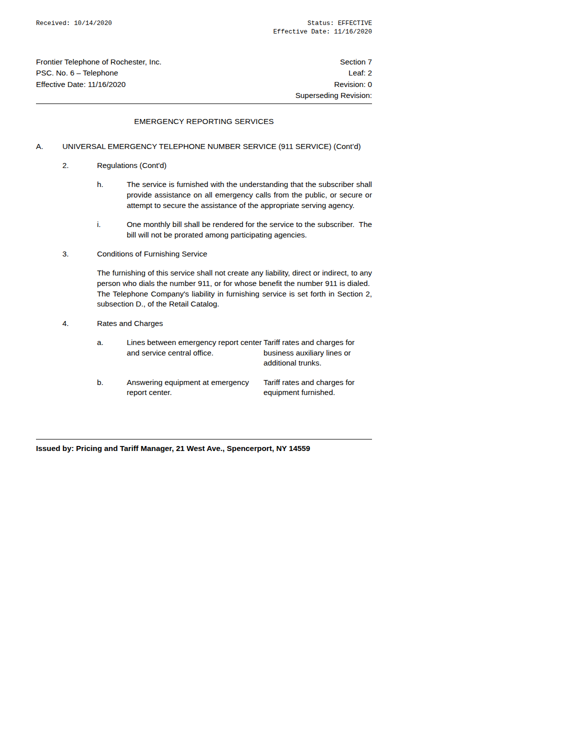Received: 10/14/2020
Status: EFFECTIVE
Effective Date: 11/16/2020
Frontier Telephone of Rochester, Inc.
PSC. No. 6 – Telephone
Effective Date: 11/16/2020
Section 7
Leaf: 2
Revision: 0
Superseding Revision:
EMERGENCY REPORTING SERVICES
| A. | UNIVERSAL EMERGENCY TELEPHONE NUMBER SERVICE (911 SERVICE) (Cont’d) |
| | 2. | Regulations (Cont'd) |
| | h. | The service is furnished with the understanding that the subscriber shall provide assistance on all emergency calls from the public, or secure or attempt to secure the assistance of the appropriate serving agency. |
| | i. | One monthly bill shall be rendered for the service to the subscriber. The bill will not be prorated among participating agencies. |
| | 3. | Conditions of Furnishing Service |
| | The furnishing of this service shall not create any liability, direct or indirect, to any person who dials the number 911, or for whose benefit the number 911 is dialed. The Telephone Company's liability in furnishing service is set forth in Section 2, subsection D., of the Retail Catalog. |
| | 4. | Rates and Charges |
| | a. | Lines between emergency report center and service central office. | Tariff rates and charges for business auxiliary lines or additional trunks. |
| | b. | Answering equipment at emergency report center. | Tariff rates and charges for equipment furnished. |
Issued by: Pricing and Tariff Manager, 21 West Ave., Spencerport, NY 14559